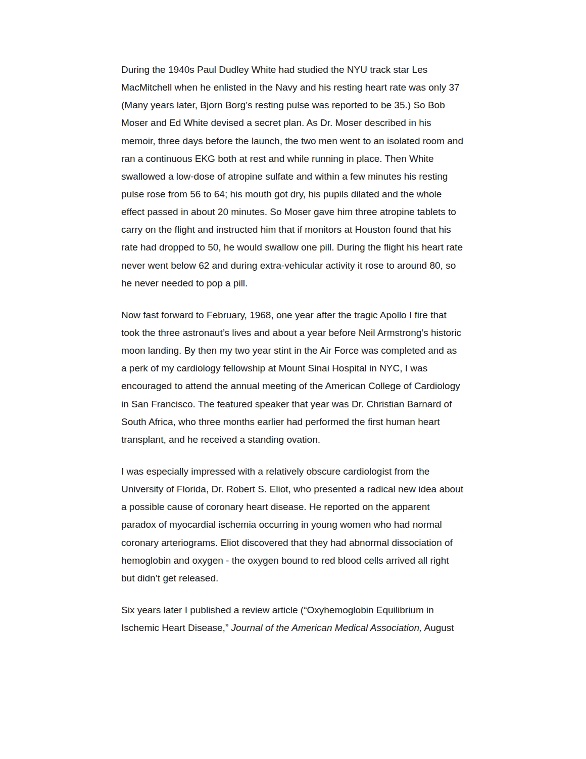During the 1940s Paul Dudley White had studied the NYU track star Les MacMitchell when he enlisted in the Navy and his resting heart rate was only 37 (Many years later, Bjorn Borg’s resting pulse was reported to be 35.) So Bob Moser and Ed White devised a secret plan. As Dr. Moser described in his memoir, three days before the launch, the two men went to an isolated room and ran a continuous EKG both at rest and while running in place. Then White swallowed a low-dose of atropine sulfate and within a few minutes his resting pulse rose from 56 to 64; his mouth got dry, his pupils dilated and the whole effect passed in about 20 minutes. So Moser gave him three atropine tablets to carry on the flight and instructed him that if monitors at Houston found that his rate had dropped to 50, he would swallow one pill. During the flight his heart rate never went below 62 and during extra-vehicular activity it rose to around 80, so he never needed to pop a pill.
Now fast forward to February, 1968, one year after the tragic Apollo I fire that took the three astronaut’s lives and about a year before Neil Armstrong’s historic moon landing. By then my two year stint in the Air Force was completed and as a perk of my cardiology fellowship at Mount Sinai Hospital in NYC, I was encouraged to attend the annual meeting of the American College of Cardiology in San Francisco. The featured speaker that year was Dr. Christian Barnard of South Africa, who three months earlier had performed the first human heart transplant, and he received a standing ovation.
I was especially impressed with a relatively obscure cardiologist from the University of Florida, Dr. Robert S. Eliot, who presented a radical new idea about a possible cause of coronary heart disease. He reported on the apparent paradox of myocardial ischemia occurring in young women who had normal coronary arteriograms. Eliot discovered that they had abnormal dissociation of hemoglobin and oxygen - the oxygen bound to red blood cells arrived all right but didn’t get released.
Six years later I published a review article (“Oxyhemoglobin Equilibrium in Ischemic Heart Disease,” Journal of the American Medical Association, August